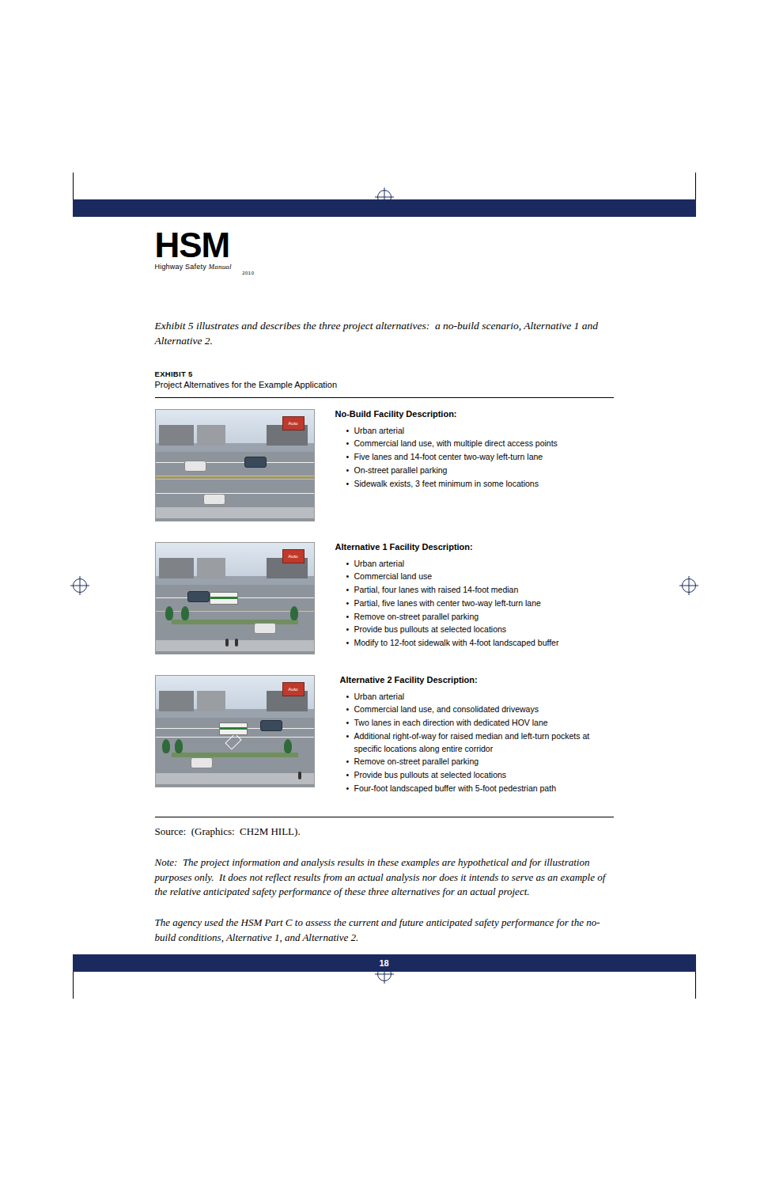18
HSM
Highway Safety Manual
2010
Exhibit 5 illustrates and describes the three project alternatives: a no-build scenario, Alternative 1 and Alternative 2.
EXHIBIT 5
Project Alternatives for the Example Application
| Auto | No-Build Facility Description: Urban arterial Commercial land use, with multiple direct access points Five lanes and 14-foot center two-way left-turn lane On-street parallel parking Sidewalk exists, 3 feet minimum in some locations |
| Auto | Alternative 1 Facility Description: Urban arterial Commercial land use Partial, four lanes with raised 14-foot median Partial, five lanes with center two-way left-turn lane Remove on-street parallel parking Provide bus pullouts at selected locations Modify to 12-foot sidewalk with 4-foot landscaped buffer |
| Auto | Alternative 2 Facility Description: Urban arterial Commercial land use, and consolidated driveways Two lanes in each direction with dedicated HOV lane Additional right-of-way for raised median and left-turn pockets at specific locations along entire corridor Remove on-street parallel parking Provide bus pullouts at selected locations Four-foot landscaped buffer with 5-foot pedestrian path |
Source: (Graphics: CH2M HILL).
Note: The project information and analysis results in these examples are hypothetical and for illustration purposes only. It does not reflect results from an actual analysis nor does it intends to serve as an example of the relative anticipated safety performance of these three alternatives for an actual project.
The agency used the HSM Part C to assess the current and future anticipated safety performance for the no-build conditions, Alternative 1, and Alternative 2.